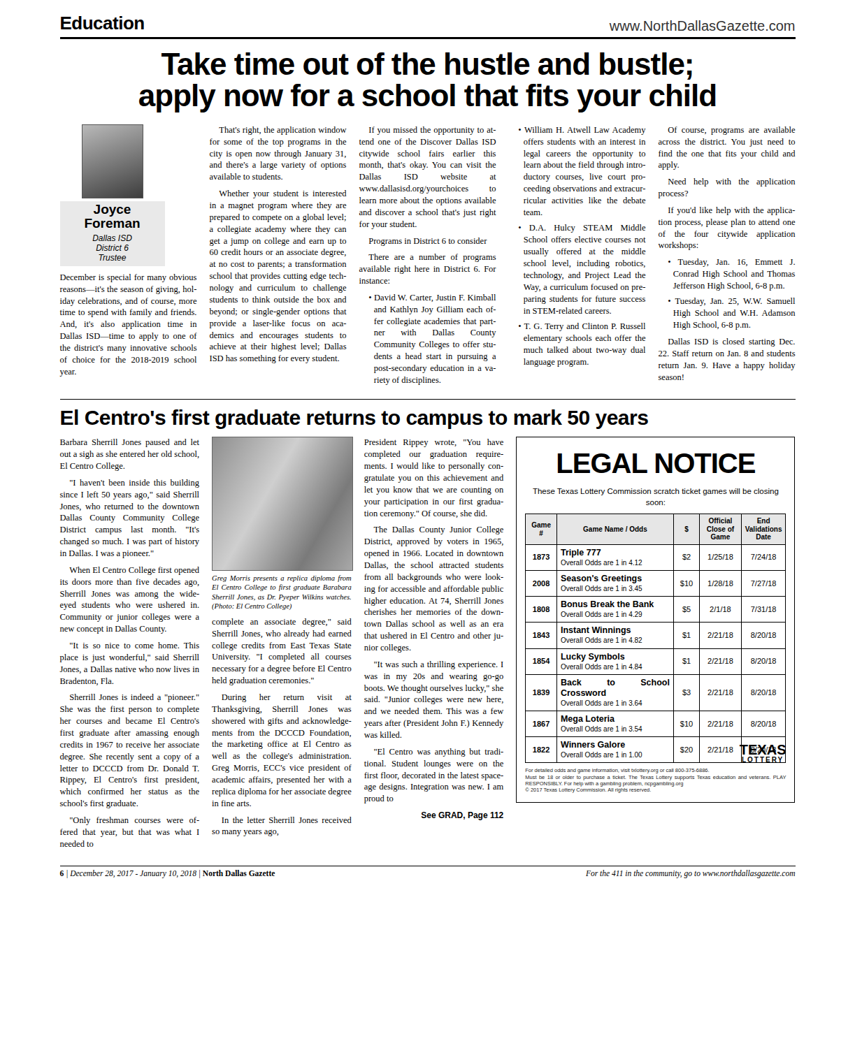Education
www.NorthDallasGazette.com
Take time out of the hustle and bustle;
apply now for a school that fits your child
Joyce
Foreman
Dallas ISD
District 6
Trustee
December is special for many obvious reasons—it's the season of giving, holiday celebrations, and of course, more time to spend with family and friends. And, it's also application time in Dallas ISD—time to apply to one of the district's many innovative schools of choice for the 2018-2019 school year.
That's right, the application window for some of the top programs in the city is open now through January 31, and there's a large variety of options available to students.
Whether your student is interested in a magnet program where they are prepared to compete on a global level; a collegiate academy where they can get a jump on college and earn up to 60 credit hours or an associate degree, at no cost to parents; a transformation school that provides cutting edge technology and curriculum to challenge students to think outside the box and beyond; or single-gender options that provide a laser-like focus on academics and encourages students to achieve at their highest level; Dallas ISD has something for every student.
If you missed the opportunity to attend one of the Discover Dallas ISD citywide school fairs earlier this month, that's okay. You can visit the Dallas ISD website at www.dallasisd.org/yourchoices to learn more about the options available and discover a school that's just right for your student.
Programs in District 6 to consider
There are a number of programs available right here in District 6. For instance:
David W. Carter, Justin F. Kimball and Kathlyn Joy Gilliam each offer collegiate academies that partner with Dallas County Community Colleges to offer students a head start in pursuing a post-secondary education in a variety of disciplines.
William H. Atwell Law Academy offers students with an interest in legal careers the opportunity to learn about the field through introductory courses, live court proceeding observations and extracurricular activities like the debate team.
D.A. Hulcy STEAM Middle School offers elective courses not usually offered at the middle school level, including robotics, technology, and Project Lead the Way, a curriculum focused on preparing students for future success in STEM-related careers.
T. G. Terry and Clinton P. Russell elementary schools each offer the much talked about two-way dual language program.
Of course, programs are available across the district. You just need to find the one that fits your child and apply.
Need help with the application process?
If you'd like help with the application process, please plan to attend one of the four citywide application workshops:
Tuesday, Jan. 16, Emmett J. Conrad High School and Thomas Jefferson High School, 6-8 p.m.
Tuesday, Jan. 25, W.W. Samuell High School and W.H. Adamson High School, 6-8 p.m.
Dallas ISD is closed starting Dec. 22. Staff return on Jan. 8 and students return Jan. 9. Have a happy holiday season!
El Centro's first graduate returns to campus to mark 50 years
Barbara Sherrill Jones paused and let out a sigh as she entered her old school, El Centro College.
"I haven't been inside this building since I left 50 years ago," said Sherrill Jones, who returned to the downtown Dallas County Community College District campus last month. "It's changed so much. I was part of history in Dallas. I was a pioneer."
When El Centro College first opened its doors more than five decades ago, Sherrill Jones was among the wide-eyed students who were ushered in. Community or junior colleges were a new concept in Dallas County.
"It is so nice to come home. This place is just wonderful," said Sherrill Jones, a Dallas native who now lives in Bradenton, Fla.
Sherrill Jones is indeed a "pioneer." She was the first person to complete her courses and became El Centro's first graduate after amassing enough credits in 1967 to receive her associate degree. She recently sent a copy of a letter to DCCCD from Dr. Donald T. Rippey, El Centro's first president, which confirmed her status as the school's first graduate.
"Only freshman courses were offered that year, but that was what I needed to
Greg Morris presents a replica diploma from El Centro College to first graduate Barabara Sherrill Jones, as Dr. Pyeper Wilkins watches. (Photo: El Centro College)
complete an associate degree," said Sherrill Jones, who already had earned college credits from East Texas State University. "I completed all courses necessary for a degree before El Centro held graduation ceremonies."
During her return visit at Thanksgiving, Sherrill Jones was showered with gifts and acknowledgements from the DCCCD Foundation, the marketing office at El Centro as well as the college's administration. Greg Morris, ECC's vice president of academic affairs, presented her with a replica diploma for her associate degree in fine arts.
In the letter Sherrill Jones received so many years ago,
President Rippey wrote, "You have completed our graduation requirements. I would like to personally congratulate you on this achievement and let you know that we are counting on your participation in our first graduation ceremony." Of course, she did.
The Dallas County Junior College District, approved by voters in 1965, opened in 1966. Located in downtown Dallas, the school attracted students from all backgrounds who were looking for accessible and affordable public higher education. At 74, Sherrill Jones cherishes her memories of the downtown Dallas school as well as an era that ushered in El Centro and other junior colleges.
"It was such a thrilling experience. I was in my 20s and wearing go-go boots. We thought ourselves lucky," she said. "Junior colleges were new here, and we needed them. This was a few years after (President John F.) Kennedy was killed.
"El Centro was anything but traditional. Student lounges were on the first floor, decorated in the latest space-age designs. Integration was new. I am proud to
See GRAD, Page 112
LEGAL NOTICE
These Texas Lottery Commission scratch ticket games will be closing soon:
| Game # | Game Name / Odds | $ | Official Close of Game | End Validations Date |
| --- | --- | --- | --- | --- |
| 1873 | Triple 777 Overall Odds are 1 in 4.12 | $2 | 1/25/18 | 7/24/18 |
| 2008 | Season's Greetings Overall Odds are 1 in 3.45 | $10 | 1/28/18 | 7/27/18 |
| 1808 | Bonus Break the Bank Overall Odds are 1 in 4.29 | $5 | 2/1/18 | 7/31/18 |
| 1843 | Instant Winnings Overall Odds are 1 in 4.82 | $1 | 2/21/18 | 8/20/18 |
| 1854 | Lucky Symbols Overall Odds are 1 in 4.84 | $1 | 2/21/18 | 8/20/18 |
| 1839 | Back to School Crossword Overall Odds are 1 in 3.64 | $3 | 2/21/18 | 8/20/18 |
| 1867 | Mega Loteria Overall Odds are 1 in 3.54 | $10 | 2/21/18 | 8/20/18 |
| 1822 | Winners Galore Overall Odds are 1 in 1.00 | $20 | 2/21/18 | 8/20/18 |
TEXAS
LOTTERY
For detailed odds and game information, visit txlottery.org or call 800-375-6886.
Must be 18 or older to purchase a ticket. The Texas Lottery supports Texas education and veterans. PLAY RESPONSIBLY. For help with a gambling problem, ncpgambling.org
© 2017 Texas Lottery Commission. All rights reserved.
6 | December 28, 2017 - January 10, 2018 | North Dallas Gazette
For the 411 in the community, go to www.northdallasgazette.com